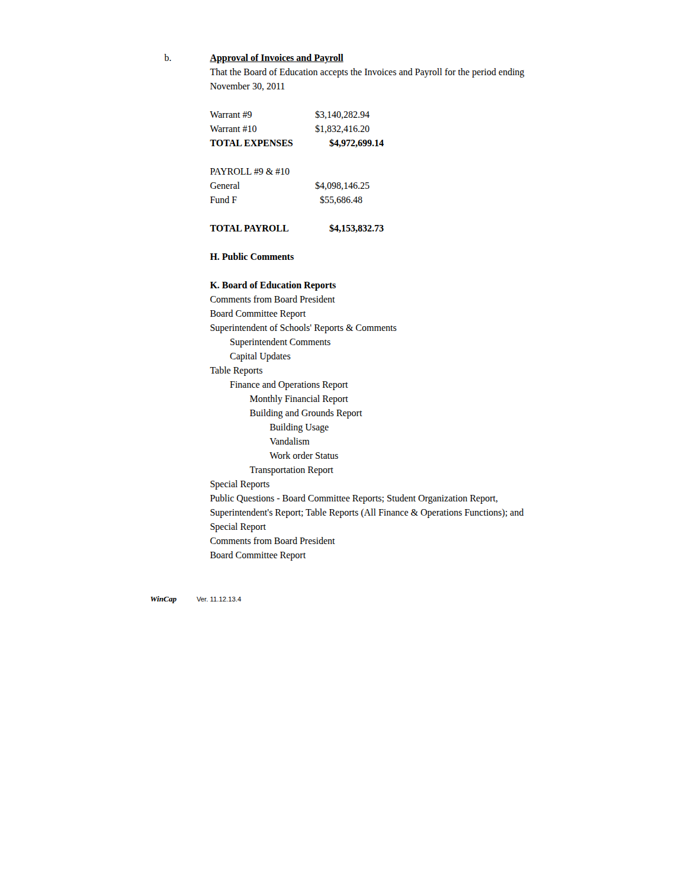b.
Approval of Invoices and Payroll
That the Board of Education accepts the Invoices and Payroll for the period ending November 30, 2011
Warrant #9$3,140,282.94
Warrant #10$1,832,416.20
TOTAL EXPENSES$4,972,699.14
PAYROLL #9 & #10
General$4,098,146.25
Fund F $55,686.48
TOTAL PAYROLL$4,153,832.73
H. Public Comments
K. Board of Education Reports
Comments from Board President
Board Committee Report
Superintendent of Schools' Reports & Comments
Superintendent Comments
Capital Updates
Table Reports
Finance and Operations Report
Monthly Financial Report
Building and Grounds Report
Building Usage
Vandalism
Work order Status
Transportation Report
Special Reports
Public Questions - Board Committee Reports; Student Organization Report, Superintendent's Report; Table Reports (All Finance & Operations Functions); and Special Report
Comments from Board President
Board Committee Report
WinCap Ver. 11.12.13.4